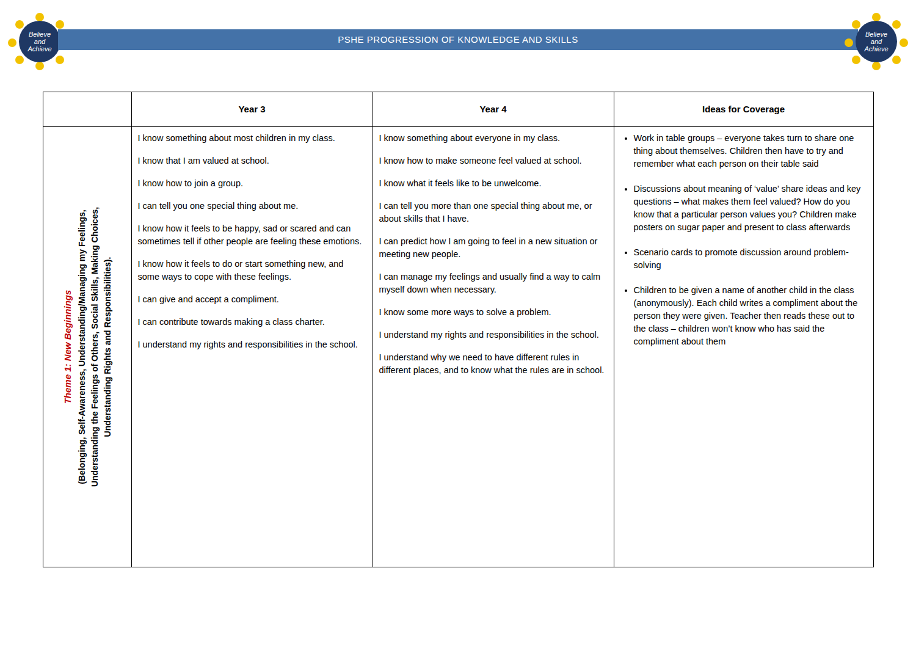Believe and Achieve
PSHE PROGRESSION OF KNOWLEDGE AND SKILLS
Believe and Achieve
| | Year 3 | Year 4 | Ideas for Coverage |
| --- | --- | --- | --- |
| Theme 1: New Beginnings (Belonging, Self-Awareness, Understanding/Managing my Feelings, Understanding the Feelings of Others, Social Skills, Making Choices, Understanding Rights and Responsibilities). | I know something about most children in my class. I know that I am valued at school. I know how to join a group. I can tell you one special thing about me. I know how it feels to be happy, sad or scared and can sometimes tell if other people are feeling these emotions. I know how it feels to do or start something new, and some ways to cope with these feelings. I can give and accept a compliment. I can contribute towards making a class charter. I understand my rights and responsibilities in the school. | I know something about everyone in my class. I know how to make someone feel valued at school. I know what it feels like to be unwelcome. I can tell you more than one special thing about me, or about skills that I have. I can predict how I am going to feel in a new situation or meeting new people. I can manage my feelings and usually find a way to calm myself down when necessary. I know some more ways to solve a problem. I understand my rights and responsibilities in the school. I understand why we need to have different rules in different places, and to know what the rules are in school. | Work in table groups – everyone takes turn to share one thing about themselves. Children then have to try and remember what each person on their table said Discussions about meaning of ‘value’ share ideas and key questions – what makes them feel valued? How do you know that a particular person values you? Children make posters on sugar paper and present to class afterwards Scenario cards to promote discussion around problem-solving Children to be given a name of another child in the class (anonymously). Each child writes a compliment about the person they were given. Teacher then reads these out to the class – children won’t know who has said the compliment about them |